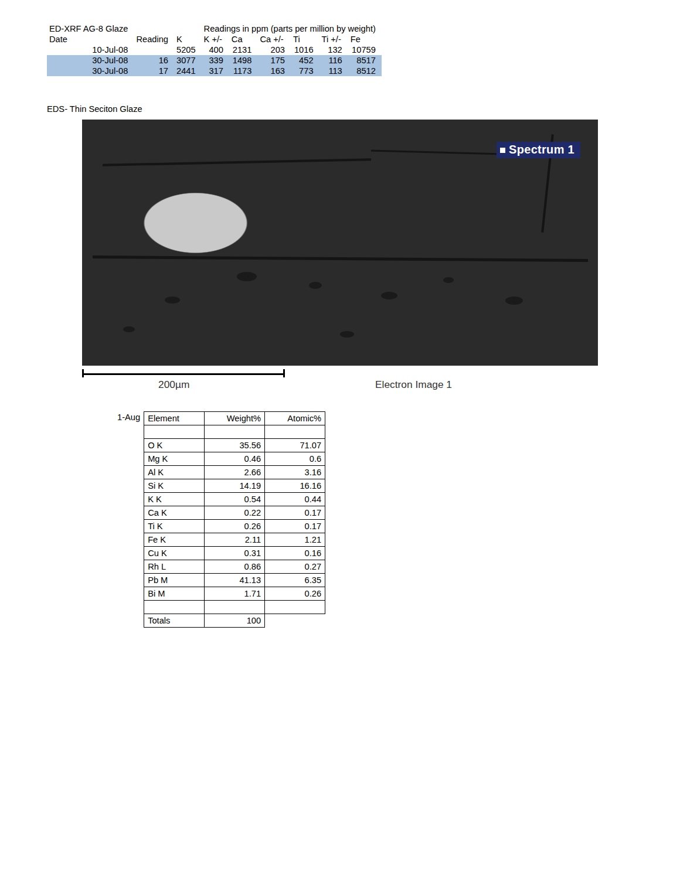| ED-XRF AG-8 Glaze | | | Readings in ppm (parts per million by weight) |
| Date | Reading | K | K +/- | Ca | Ca +/- | Ti | Ti +/- | Fe |
| 10-Jul-08 | | 5205 | 400 | 2131 | 203 | 1016 | 132 | 10759 |
| 30-Jul-08 | 16 | 3077 | 339 | 1498 | 175 | 452 | 116 | 8517 |
| 30-Jul-08 | 17 | 2441 | 317 | 1173 | 163 | 773 | 113 | 8512 |
EDS- Thin Seciton Glaze
Spectrum 1
200µm
Electron Image 1
1-Aug
| Element | Weight% | Atomic% |
| O K | 35.56 | 71.07 |
| Mg K | 0.46 | 0.6 |
| Al K | 2.66 | 3.16 |
| Si K | 14.19 | 16.16 |
| K K | 0.54 | 0.44 |
| Ca K | 0.22 | 0.17 |
| Ti K | 0.26 | 0.17 |
| Fe K | 2.11 | 1.21 |
| Cu K | 0.31 | 0.16 |
| Rh L | 0.86 | 0.27 |
| Pb M | 41.13 | 6.35 |
| Bi M | 1.71 | 0.26 |
| Totals | 100 | |